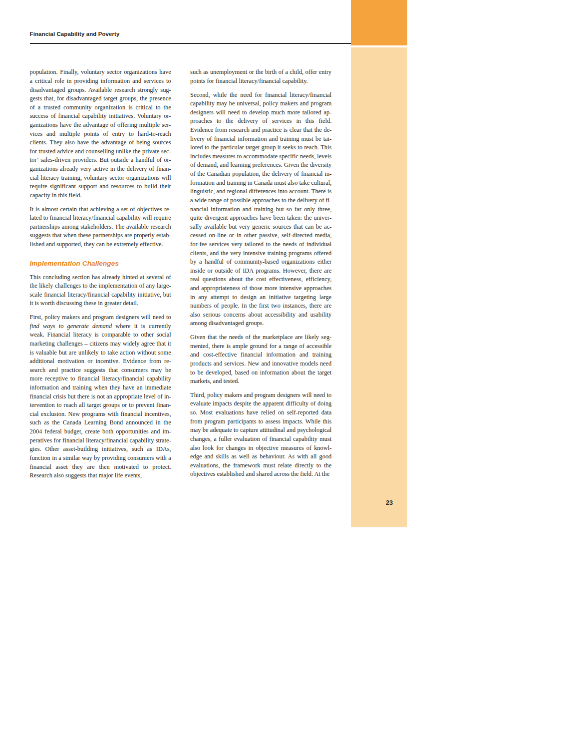Financial Capability and Poverty
population. Finally, voluntary sector organizations have a critical role in providing information and services to disadvantaged groups. Available research strongly suggests that, for disadvantaged target groups, the presence of a trusted community organization is critical to the success of financial capability initiatives. Voluntary organizations have the advantage of offering multiple services and multiple points of entry to hard-to-reach clients. They also have the advantage of being sources for trusted advice and counselling unlike the private sector’ sales-driven providers. But outside a handful of organizations already very active in the delivery of financial literacy training, voluntary sector organizations will require significant support and resources to build their capacity in this field.
It is almost certain that achieving a set of objectives related to financial literacy/financial capability will require partnerships among stakeholders. The available research suggests that when these partnerships are properly established and supported, they can be extremely effective.
Implementation Challenges
This concluding section has already hinted at several of the likely challenges to the implementation of any large-scale financial literacy/financial capability initiative, but it is worth discussing these in greater detail.
First, policy makers and program designers will need to find ways to generate demand where it is currently weak. Financial literacy is comparable to other social marketing challenges – citizens may widely agree that it is valuable but are unlikely to take action without some additional motivation or incentive. Evidence from research and practice suggests that consumers may be more receptive to financial literacy/financial capability information and training when they have an immediate financial crisis but there is not an appropriate level of intervention to reach all target groups or to prevent financial exclusion. New programs with financial incentives, such as the Canada Learning Bond announced in the 2004 federal budget, create both opportunities and imperatives for financial literacy/financial capability strategies. Other asset-building initiatives, such as IDAs, function in a similar way by providing consumers with a financial asset they are then motivated to protect. Research also suggests that major life events,
such as unemployment or the birth of a child, offer entry points for financial literacy/financial capability.
Second, while the need for financial literacy/financial capability may be universal, policy makers and program designers will need to develop much more tailored approaches to the delivery of services in this field. Evidence from research and practice is clear that the delivery of financial information and training must be tailored to the particular target group it seeks to reach. This includes measures to accommodate specific needs, levels of demand, and learning preferences. Given the diversity of the Canadian population, the delivery of financial information and training in Canada must also take cultural, linguistic, and regional differences into account. There is a wide range of possible approaches to the delivery of financial information and training but so far only three, quite divergent approaches have been taken: the universally available but very generic sources that can be accessed on-line or in other passive, self-directed media, for-fee services very tailored to the needs of individual clients, and the very intensive training programs offered by a handful of community-based organizations either inside or outside of IDA programs. However, there are real questions about the cost effectiveness, efficiency, and appropriateness of those more intensive approaches in any attempt to design an initiative targeting large numbers of people. In the first two instances, there are also serious concerns about accessibility and usability among disadvantaged groups.
Given that the needs of the marketplace are likely segmented, there is ample ground for a range of accessible and cost-effective financial information and training products and services. New and innovative models need to be developed, based on information about the target markets, and tested.
Third, policy makers and program designers will need to evaluate impacts despite the apparent difficulty of doing so. Most evaluations have relied on self-reported data from program participants to assess impacts. While this may be adequate to capture attitudinal and psychological changes, a fuller evaluation of financial capability must also look for changes in objective measures of knowledge and skills as well as behaviour. As with all good evaluations, the framework must relate directly to the objectives established and shared across the field. At the
23